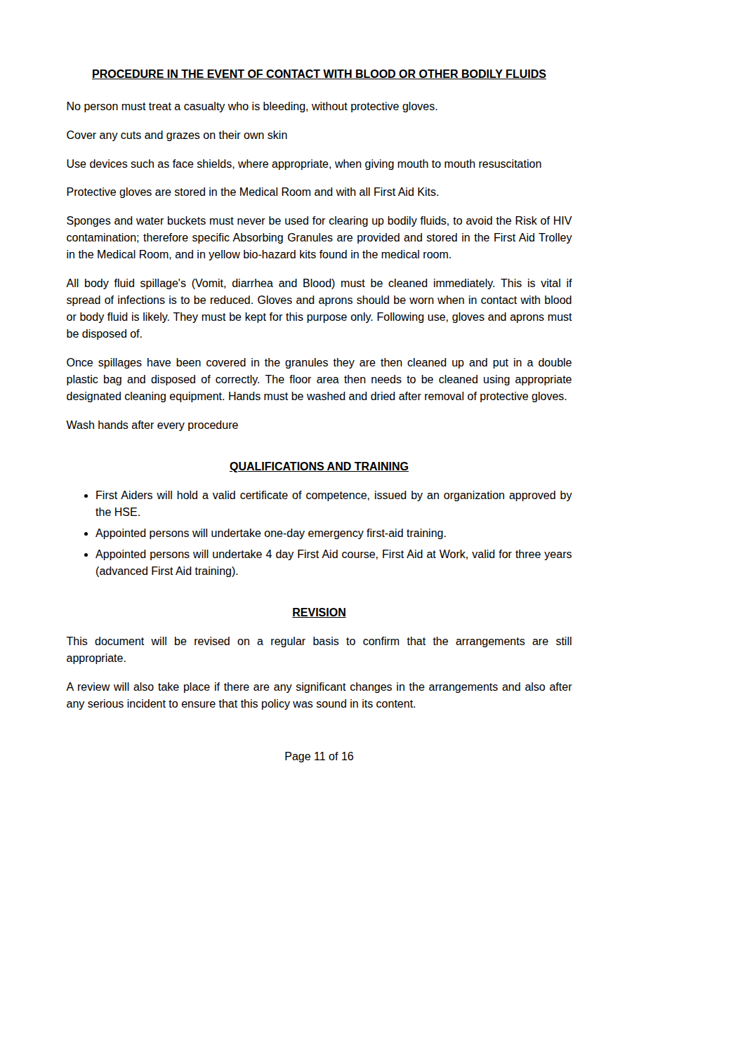Procedure in the Event of Contact with Blood or Other Bodily Fluids
No person must treat a casualty who is bleeding, without protective gloves.
Cover any cuts and grazes on their own skin
Use devices such as face shields, where appropriate, when giving mouth to mouth resuscitation
Protective gloves are stored in the Medical Room and with all First Aid Kits.
Sponges and water buckets must never be used for clearing up bodily fluids, to avoid the Risk of HIV contamination; therefore specific Absorbing Granules are provided and stored in the First Aid Trolley in the Medical Room, and in yellow bio-hazard kits found in the medical room.
All body fluid spillage's (Vomit, diarrhea and Blood) must be cleaned immediately. This is vital if spread of infections is to be reduced. Gloves and aprons should be worn when in contact with blood or body fluid is likely. They must be kept for this purpose only. Following use, gloves and aprons must be disposed of.
Once spillages have been covered in the granules they are then cleaned up and put in a double plastic bag and disposed of correctly. The floor area then needs to be cleaned using appropriate designated cleaning equipment. Hands must be washed and dried after removal of protective gloves.
Wash hands after every procedure
Qualifications and Training
First Aiders will hold a valid certificate of competence, issued by an organization approved by the HSE.
Appointed persons will undertake one-day emergency first-aid training.
Appointed persons will undertake 4 day First Aid course, First Aid at Work, valid for three years (advanced First Aid training).
Revision
This document will be revised on a regular basis to confirm that the arrangements are still appropriate.
A review will also take place if there are any significant changes in the arrangements and also after any serious incident to ensure that this policy was sound in its content.
Page 11 of 16